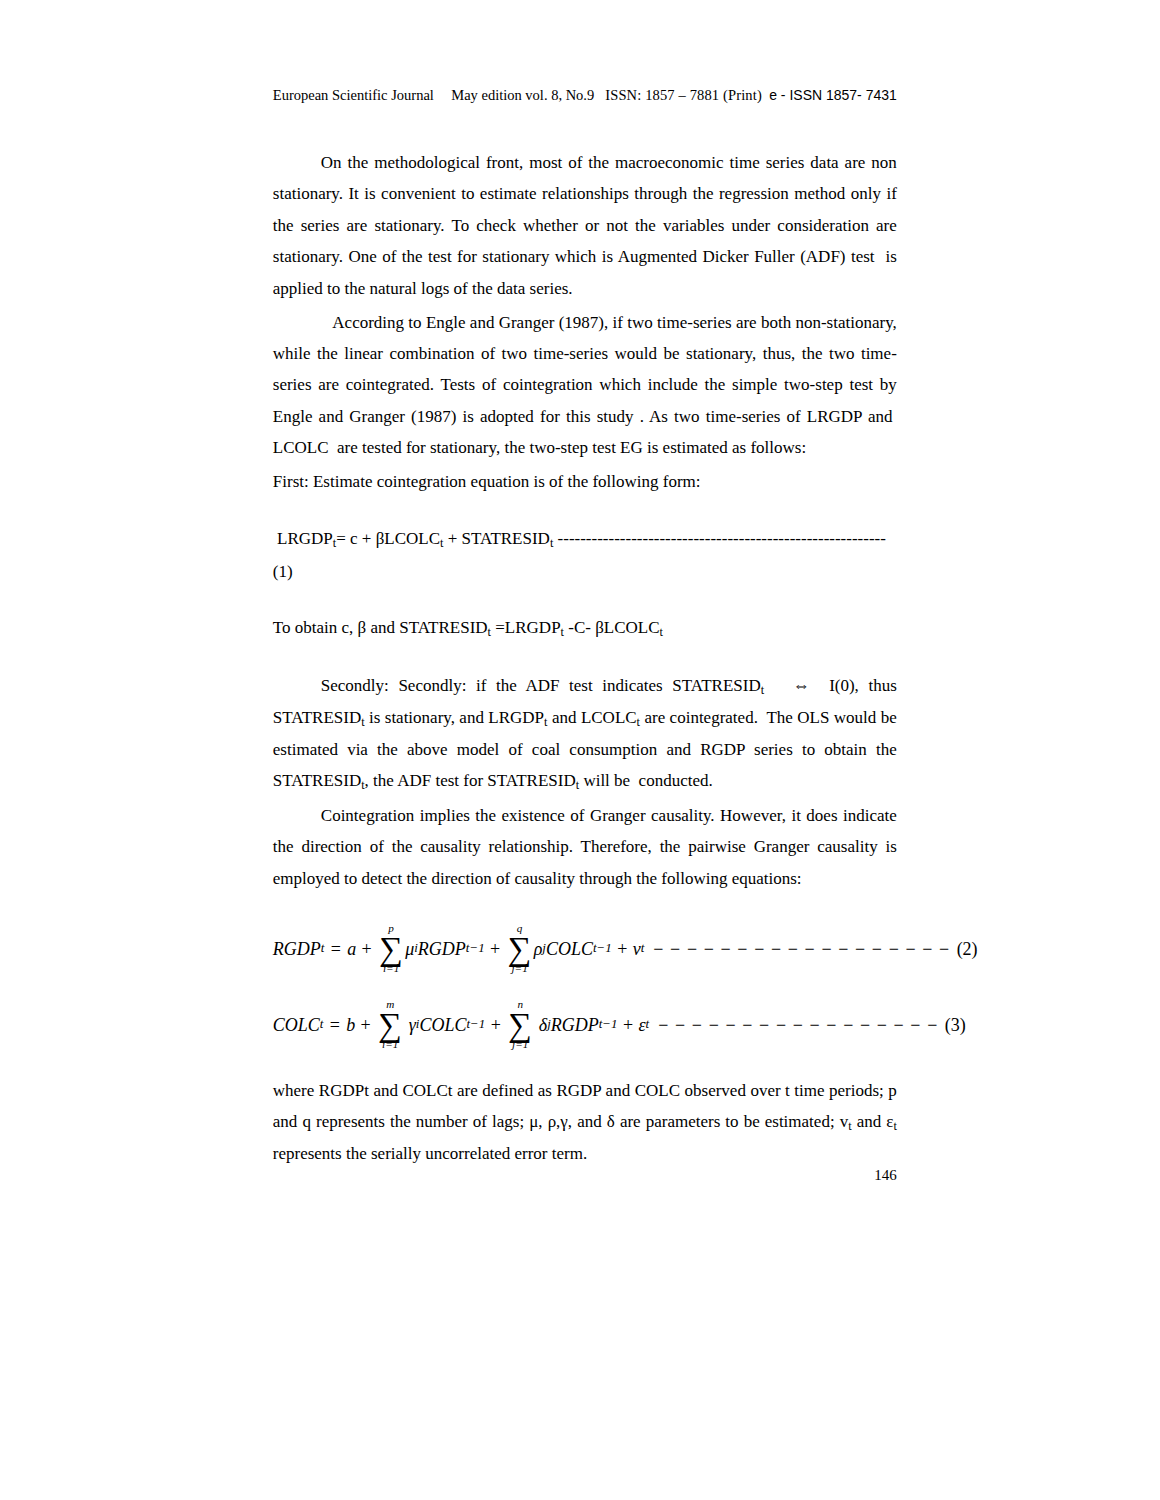European Scientific Journal May edition vol. 8, No.9 ISSN: 1857 – 7881 (Print) e - ISSN 1857- 7431
On the methodological front, most of the macroeconomic time series data are non stationary. It is convenient to estimate relationships through the regression method only if the series are stationary. To check whether or not the variables under consideration are stationary. One of the test for stationary which is Augmented Dicker Fuller (ADF) test is applied to the natural logs of the data series.
According to Engle and Granger (1987), if two time-series are both non-stationary, while the linear combination of two time-series would be stationary, thus, the two time-series are cointegrated. Tests of cointegration which include the simple two-step test by Engle and Granger (1987) is adopted for this study . As two time-series of LRGDP and LCOLC are tested for stationary, the two-step test EG is estimated as follows:
First: Estimate cointegration equation is of the following form:
LRGDPt= c + βLCOLCt + STATRESIDt ----------------------------------------------------------(1)
To obtain c, β and STATRESIDt =LRGDPt -C- βLCOLCt
Secondly: Secondly: if the ADF test indicates STATRESIDt ⇔ I(0), thus STATRESIDt is stationary, and LRGDPt and LCOLCt are cointegrated. The OLS would be estimated via the above model of coal consumption and RGDP series to obtain the STATRESIDt, the ADF test for STATRESIDt will be conducted.
Cointegration implies the existence of Granger causality. However, it does indicate the direction of the causality relationship. Therefore, the pairwise Granger causality is employed to detect the direction of causality through the following equations:
RGDPt = a + p∑i=1 μiRGDPt−1 + q∑j=1 ρjCOLCt−1 + vt − − − − − − − − − − − − − − − − − − (2)
COLCt = b + m∑i=1 γiCOLCt−1 + n∑j=1 δjRGDPt−1 + εt − − − − − − − − − − − − − − − − − (3)
where RGDPt and COLCt are defined as RGDP and COLC observed over t time periods; p and q represents the number of lags; μ, ρ,γ, and δ are parameters to be estimated; vt and εt represents the serially uncorrelated error term.
146